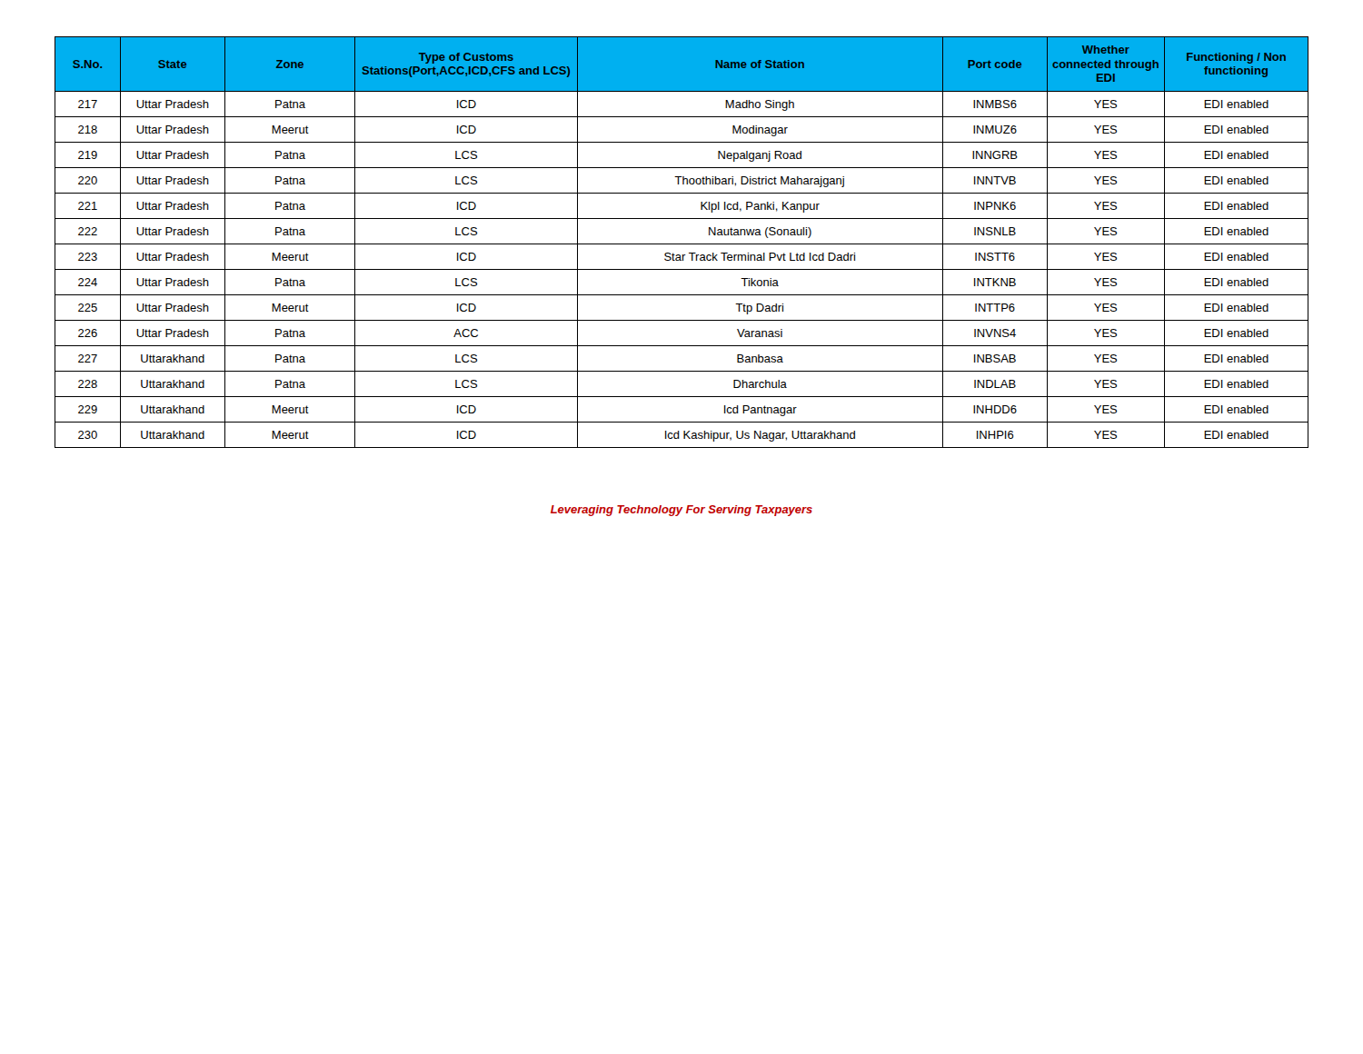| S.No. | State | Zone | Type of Customs Stations(Port,ACC,ICD,CFS and LCS) | Name of Station | Port code | Whether connected through EDI | Functioning / Non functioning |
| --- | --- | --- | --- | --- | --- | --- | --- |
| 217 | Uttar Pradesh | Patna | ICD | Madho Singh | INMBS6 | YES | EDI enabled |
| 218 | Uttar Pradesh | Meerut | ICD | Modinagar | INMUZ6 | YES | EDI enabled |
| 219 | Uttar Pradesh | Patna | LCS | Nepalganj Road | INNGRB | YES | EDI enabled |
| 220 | Uttar Pradesh | Patna | LCS | Thoothibari, District Maharajganj | INNTVB | YES | EDI enabled |
| 221 | Uttar Pradesh | Patna | ICD | Klpl Icd, Panki, Kanpur | INPNK6 | YES | EDI enabled |
| 222 | Uttar Pradesh | Patna | LCS | Nautanwa (Sonauli) | INSNLB | YES | EDI enabled |
| 223 | Uttar Pradesh | Meerut | ICD | Star Track Terminal Pvt Ltd Icd Dadri | INSTT6 | YES | EDI enabled |
| 224 | Uttar Pradesh | Patna | LCS | Tikonia | INTKNB | YES | EDI enabled |
| 225 | Uttar Pradesh | Meerut | ICD | Ttp Dadri | INTTP6 | YES | EDI enabled |
| 226 | Uttar Pradesh | Patna | ACC | Varanasi | INVNS4 | YES | EDI enabled |
| 227 | Uttarakhand | Patna | LCS | Banbasa | INBSAB | YES | EDI enabled |
| 228 | Uttarakhand | Patna | LCS | Dharchula | INDLAB | YES | EDI enabled |
| 229 | Uttarakhand | Meerut | ICD | Icd Pantnagar | INHDD6 | YES | EDI enabled |
| 230 | Uttarakhand | Meerut | ICD | Icd Kashipur, Us Nagar, Uttarakhand | INHPI6 | YES | EDI enabled |
Leveraging Technology For Serving Taxpayers